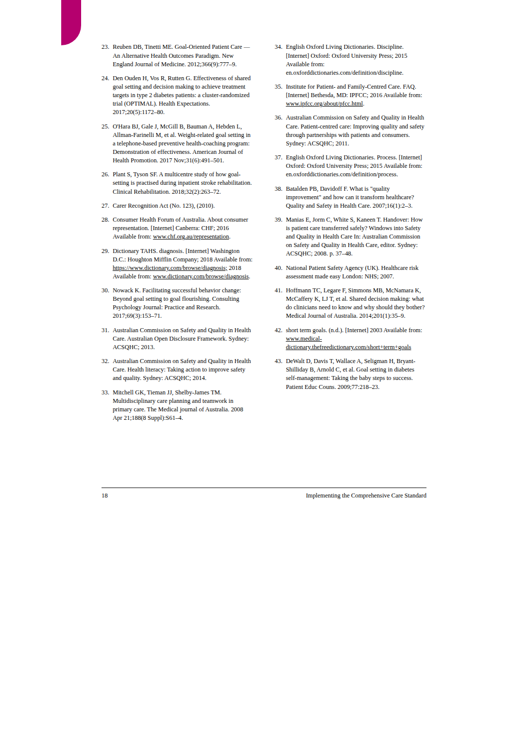23. Reuben DB, Tinetti ME. Goal-Oriented Patient Care — An Alternative Health Outcomes Paradigm. New England Journal of Medicine. 2012;366(9):777–9.
24. Den Ouden H, Vos R, Rutten G. Effectiveness of shared goal setting and decision making to achieve treatment targets in type 2 diabetes patients: a cluster-randomized trial (OPTIMAL). Health Expectations. 2017;20(5):1172–80.
25. O'Hara BJ, Gale J, McGill B, Bauman A, Hebden L, Allman-Farinelli M, et al. Weight-related goal setting in a telephone-based preventive health-coaching program: Demonstration of effectiveness. American Journal of Health Promotion. 2017 Nov;31(6):491–501.
26. Plant S, Tyson SF. A multicentre study of how goal-setting is practised during inpatient stroke rehabilitation. Clinical Rehabilitation. 2018;32(2):263–72.
27. Carer Recognition Act (No. 123), (2010).
28. Consumer Health Forum of Australia. About consumer representation. [Internet] Canberra: CHF; 2016 Available from: www.chf.org.au/representation.
29. Dictionary TAHS. diagnosis. [Internet] Washington D.C.: Houghton Mifflin Company; 2018 Available from: https://www.dictionary.com/browse/diagnosis; 2018 Available from: www.dictionary.com/browse/diagnosis.
30. Nowack K. Facilitating successful behavior change: Beyond goal setting to goal flourishing. Consulting Psychology Journal: Practice and Research. 2017;69(3):153–71.
31. Australian Commission on Safety and Quality in Health Care. Australian Open Disclosure Framework. Sydney: ACSQHC; 2013.
32. Australian Commission on Safety and Quality in Health Care. Health literacy: Taking action to improve safety and quality. Sydney: ACSQHC; 2014.
33. Mitchell GK, Tieman JJ, Shelby-James TM. Multidisciplinary care planning and teamwork in primary care. The Medical journal of Australia. 2008 Apr 21;188(8 Suppl):S61–4.
34. English Oxford Living Dictionaries. Discipline. [Internet] Oxford: Oxford University Press; 2015 Available from: en.oxforddictionaries.com/definition/discipline.
35. Institute for Patient- and Family-Centred Care. FAQ. [Internet] Bethesda, MD: IPFCC; 2016 Available from: www.ipfcc.org/about/pfcc.html.
36. Australian Commission on Safety and Quality in Health Care. Patient-centred care: Improving quality and safety through partnerships with patients and consumers. Sydney: ACSQHC; 2011.
37. English Oxford Living Dictionaries. Process. [Internet] Oxford: Oxford University Press; 2015 Available from: en.oxforddictionaries.com/definition/process.
38. Batalden PB, Davidoff F. What is "quality improvement" and how can it transform healthcare? Quality and Safety in Health Care. 2007;16(1):2–3.
39. Manias E, Jorm C, White S, Kaneen T. Handover: How is patient care transferred safely? Windows into Safety and Quality in Health Care In: Australian Commission on Safety and Quality in Health Care, editor. Sydney: ACSQHC; 2008. p. 37–48.
40. National Patient Safety Agency (UK). Healthcare risk assessment made easy London: NHS; 2007.
41. Hoffmann TC, Legare F, Simmons MB, McNamara K, McCaffery K, LJ T, et al. Shared decision making: what do clinicians need to know and why should they bother? Medical Journal of Australia. 2014;201(1):35–9.
42. short term goals. (n.d.). [Internet] 2003 Available from: www.medical-dictionary.thefreedictionary.com/short+term+goals
43. DeWalt D, Davis T, Wallace A, Seligman H, Bryant-Shilliday B, Arnold C, et al. Goal setting in diabetes self-management: Taking the baby steps to success. Patient Educ Couns. 2009;77:218–23.
18 Implementing the Comprehensive Care Standard